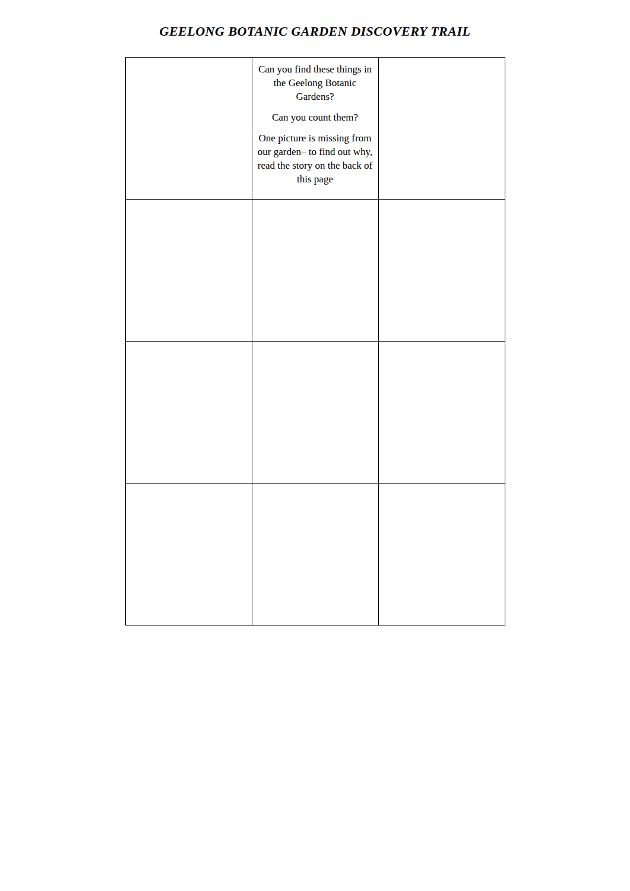GEELONG BOTANIC GARDEN DISCOVERY TRAIL
| | Can you find these things in the Geelong Botanic Gardens? Can you count them? One picture is missing from our garden– to find out why, read the story on the back of this page | |